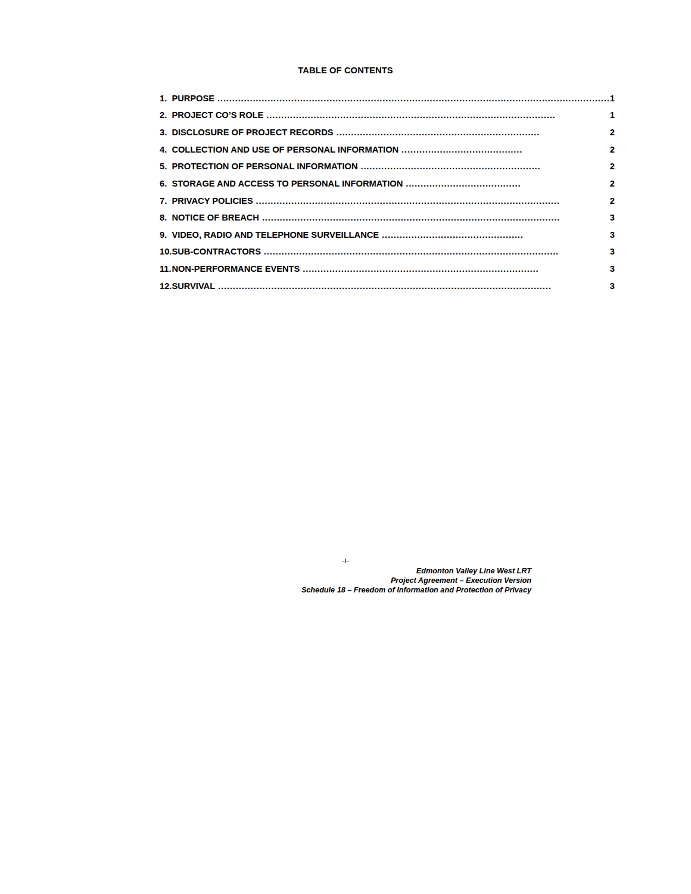TABLE OF CONTENTS
| 1. | PURPOSE ..................................................................................................................................... | 1 |
| 2. | PROJECT CO’S ROLE .................................................................................................. | 1 |
| 3. | DISCLOSURE OF PROJECT RECORDS ..................................................................... | 2 |
| 4. | COLLECTION AND USE OF PERSONAL INFORMATION ......................................... | 2 |
| 5. | PROTECTION OF PERSONAL INFORMATION ............................................................. | 2 |
| 6. | STORAGE AND ACCESS TO PERSONAL INFORMATION ....................................... | 2 |
| 7. | PRIVACY POLICIES ....................................................................................................... | 2 |
| 8. | NOTICE OF BREACH ..................................................................................................... | 3 |
| 9. | VIDEO, RADIO AND TELEPHONE SURVEILLANCE ................................................ | 3 |
| 10. | SUB-CONTRACTORS .................................................................................................... | 3 |
| 11. | NON-PERFORMANCE EVENTS ................................................................................ | 3 |
| 12. | SURVIVAL ................................................................................................................. | 3 |
-i-
Edmonton Valley Line West LRT
Project Agreement – Execution Version
Schedule 18 – Freedom of Information and Protection of Privacy